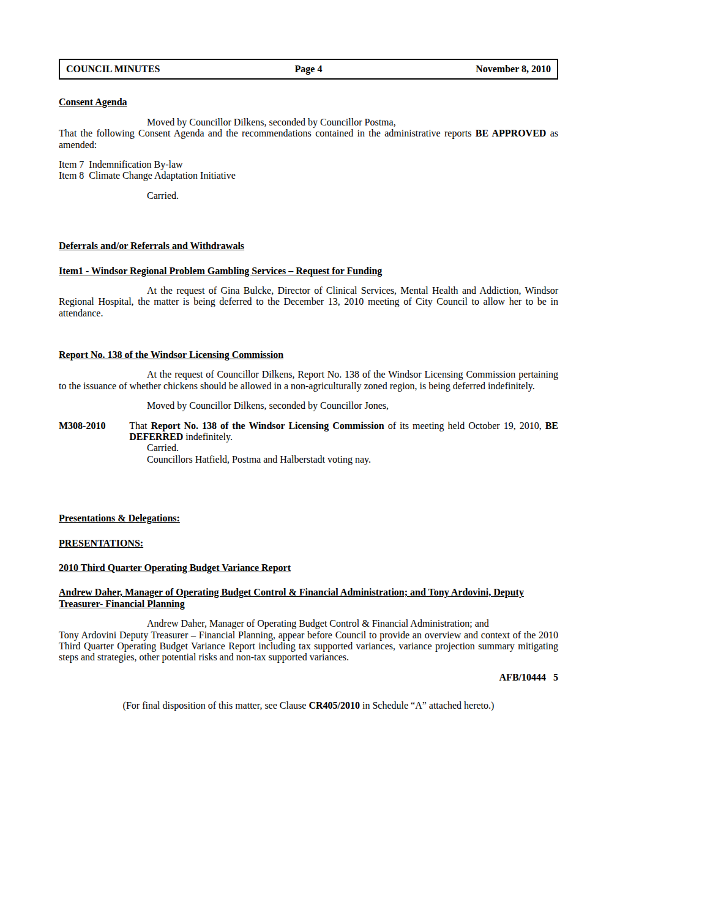COUNCIL MINUTES
Page 4
November 8, 2010
Consent Agenda
Moved by Councillor Dilkens, seconded by Councillor Postma,
That the following Consent Agenda and the recommendations contained in the administrative reports BE APPROVED as amended:
Item 7 Indemnification By-law
Item 8 Climate Change Adaptation Initiative
Carried.
Deferrals and/or Referrals and Withdrawals
Item1 - Windsor Regional Problem Gambling Services – Request for Funding
At the request of Gina Bulcke, Director of Clinical Services, Mental Health and Addiction, Windsor Regional Hospital, the matter is being deferred to the December 13, 2010 meeting of City Council to allow her to be in attendance.
Report No. 138 of the Windsor Licensing Commission
At the request of Councillor Dilkens, Report No. 138 of the Windsor Licensing Commission pertaining to the issuance of whether chickens should be allowed in a non-agriculturally zoned region, is being deferred indefinitely.
Moved by Councillor Dilkens, seconded by Councillor Jones,
M308-2010
That Report No. 138 of the Windsor Licensing Commission of its meeting held October 19, 2010, BE DEFERRED indefinitely.
Carried.
Councillors Hatfield, Postma and Halberstadt voting nay.
Presentations & Delegations:
PRESENTATIONS:
2010 Third Quarter Operating Budget Variance Report
Andrew Daher, Manager of Operating Budget Control & Financial Administration; and Tony Ardovini, Deputy Treasurer- Financial Planning
Andrew Daher, Manager of Operating Budget Control & Financial Administration; and
Tony Ardovini Deputy Treasurer – Financial Planning, appear before Council to provide an overview and context of the 2010 Third Quarter Operating Budget Variance Report including tax supported variances, variance projection summary mitigating steps and strategies, other potential risks and non-tax supported variances.
AFB/10444 5
(For final disposition of this matter, see Clause CR405/2010 in Schedule “A” attached hereto.)